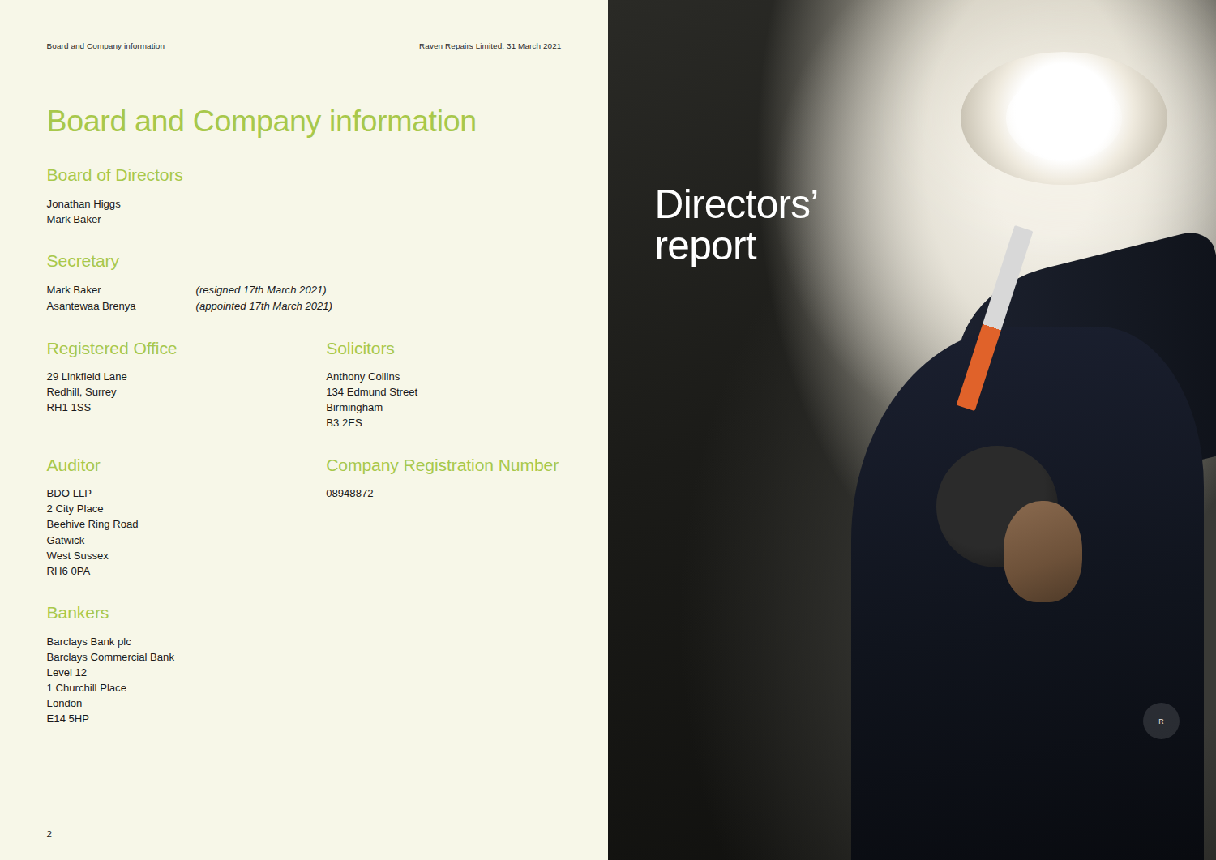Board and Company information Raven Repairs Limited, 31 March 2021
Board and Company information
Board of Directors
Jonathan Higgs
Mark Baker
Secretary
Mark Baker (resigned 17th March 2021)
Asantewaa Brenya (appointed 17th March 2021)
Registered Office
29 Linkfield Lane
Redhill, Surrey
RH1 1SS
Solicitors
Anthony Collins
134 Edmund Street
Birmingham
B3 2ES
Auditor
BDO LLP
2 City Place
Beehive Ring Road
Gatwick
West Sussex
RH6 0PA
Company Registration Number
08948872
Bankers
Barclays Bank plc
Barclays Commercial Bank
Level 12
1 Churchill Place
London
E14 5HP
2
R
Directors’ report Raven Repairs Limited, 31 March 2021
Directors’
report
3